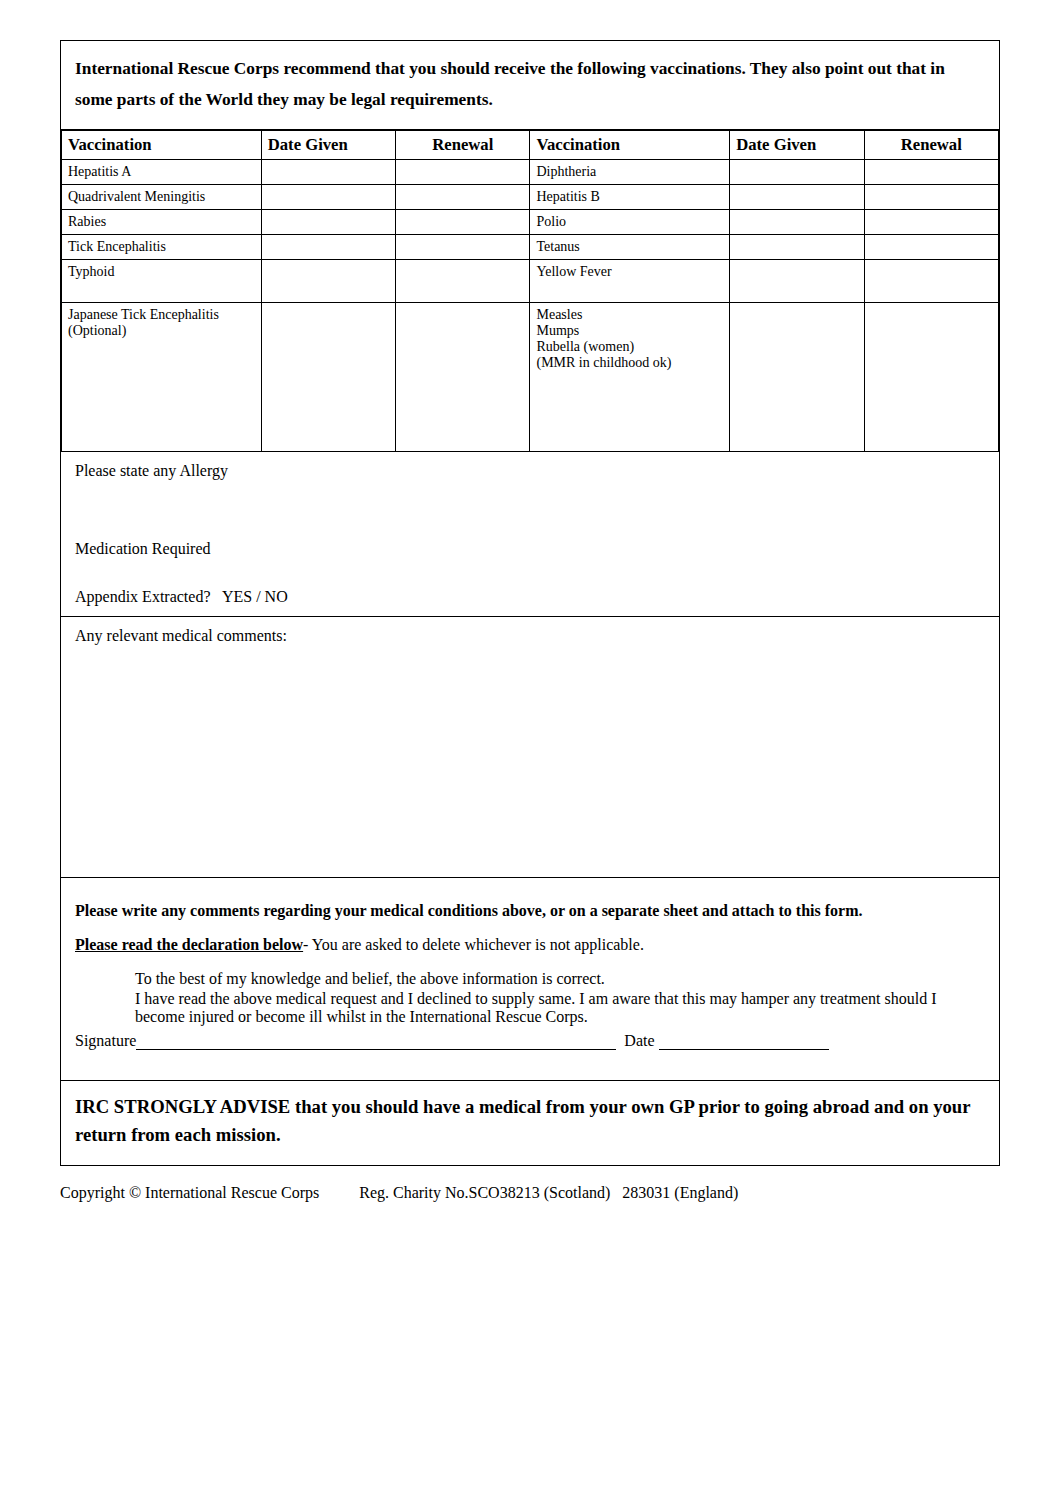International Rescue Corps recommend that you should receive the following vaccinations. They also point out that in some parts of the World they may be legal requirements.
| Vaccination | Date Given | Renewal | Vaccination | Date Given | Renewal |
| --- | --- | --- | --- | --- | --- |
| Hepatitis A | | | Diphtheria | | |
| Quadrivalent Meningitis | | | Hepatitis B | | |
| Rabies | | | Polio | | |
| Tick Encephalitis | | | Tetanus | | |
| Typhoid | | | Yellow Fever | | |
| Japanese Tick Encephalitis (Optional) | | | Measles Mumps Rubella (women) (MMR in childhood ok) | | |
Please state any Allergy
Medication Required
Appendix Extracted? YES / NO
Any relevant medical comments:
Please write any comments regarding your medical conditions above, or on a separate sheet and attach to this form.
Please read the declaration below- You are asked to delete whichever is not applicable.
To the best of my knowledge and belief, the above information is correct.
I have read the above medical request and I declined to supply same. I am aware that this may hamper any treatment should I become injured or become ill whilst in the International Rescue Corps.
Signature Date
IRC STRONGLY ADVISE that you should have a medical from your own GP prior to going abroad and on your return from each mission.
Copyright © International Rescue Corps Reg. Charity No.SCO38213 (Scotland) 283031 (England)